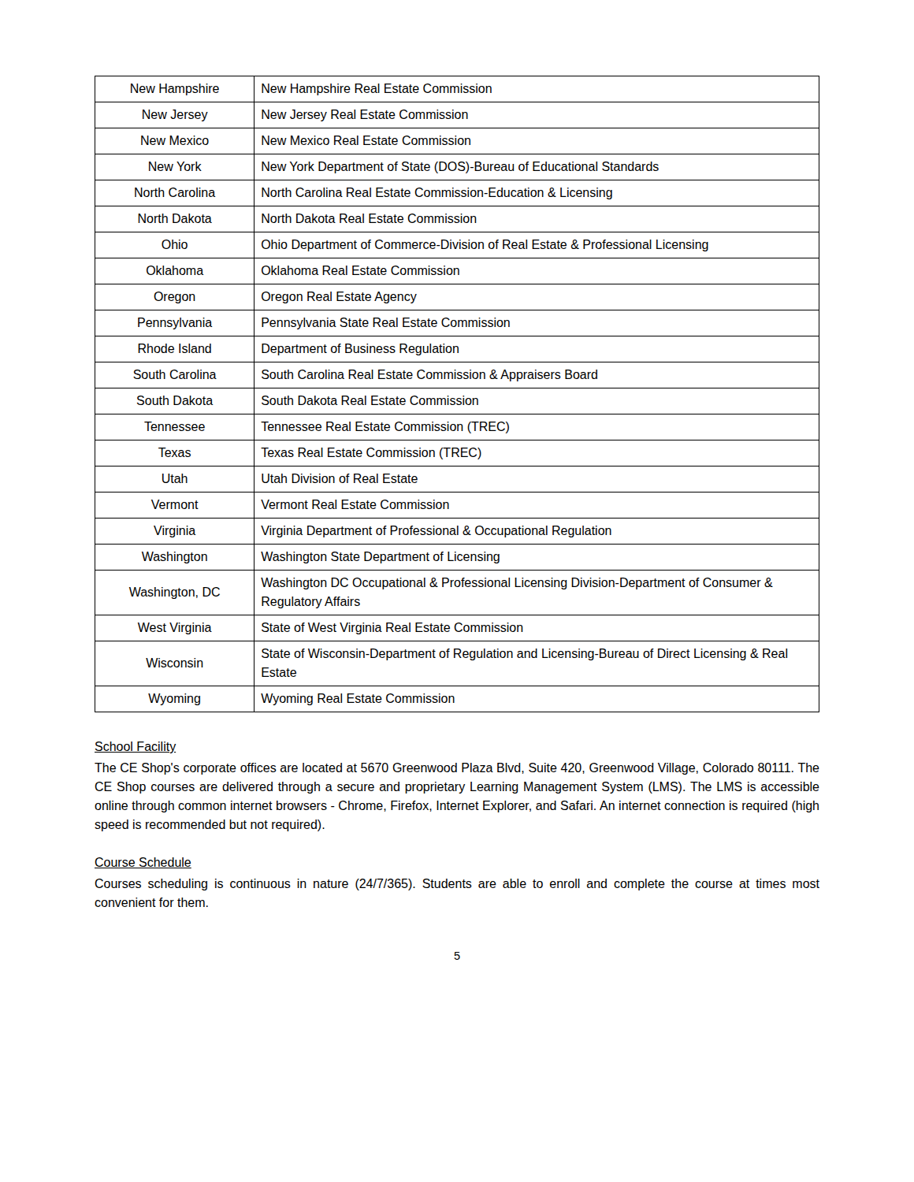| New Hampshire | New Hampshire Real Estate Commission |
| New Jersey | New Jersey Real Estate Commission |
| New Mexico | New Mexico Real Estate Commission |
| New York | New York Department of State (DOS)-Bureau of Educational Standards |
| North Carolina | North Carolina Real Estate Commission-Education & Licensing |
| North Dakota | North Dakota Real Estate Commission |
| Ohio | Ohio Department of Commerce-Division of Real Estate & Professional Licensing |
| Oklahoma | Oklahoma Real Estate Commission |
| Oregon | Oregon Real Estate Agency |
| Pennsylvania | Pennsylvania State Real Estate Commission |
| Rhode Island | Department of Business Regulation |
| South Carolina | South Carolina Real Estate Commission & Appraisers Board |
| South Dakota | South Dakota Real Estate Commission |
| Tennessee | Tennessee Real Estate Commission (TREC) |
| Texas | Texas Real Estate Commission (TREC) |
| Utah | Utah Division of Real Estate |
| Vermont | Vermont Real Estate Commission |
| Virginia | Virginia Department of Professional & Occupational Regulation |
| Washington | Washington State Department of Licensing |
| Washington, DC | Washington DC Occupational & Professional Licensing Division-Department of Consumer & Regulatory Affairs |
| West Virginia | State of West Virginia Real Estate Commission |
| Wisconsin | State of Wisconsin-Department of Regulation and Licensing-Bureau of Direct Licensing & Real Estate |
| Wyoming | Wyoming Real Estate Commission |
School Facility
The CE Shop's corporate offices are located at 5670 Greenwood Plaza Blvd, Suite 420, Greenwood Village, Colorado 80111. The CE Shop courses are delivered through a secure and proprietary Learning Management System (LMS). The LMS is accessible online through common internet browsers - Chrome, Firefox, Internet Explorer, and Safari. An internet connection is required (high speed is recommended but not required).
Course Schedule
Courses scheduling is continuous in nature (24/7/365). Students are able to enroll and complete the course at times most convenient for them.
5